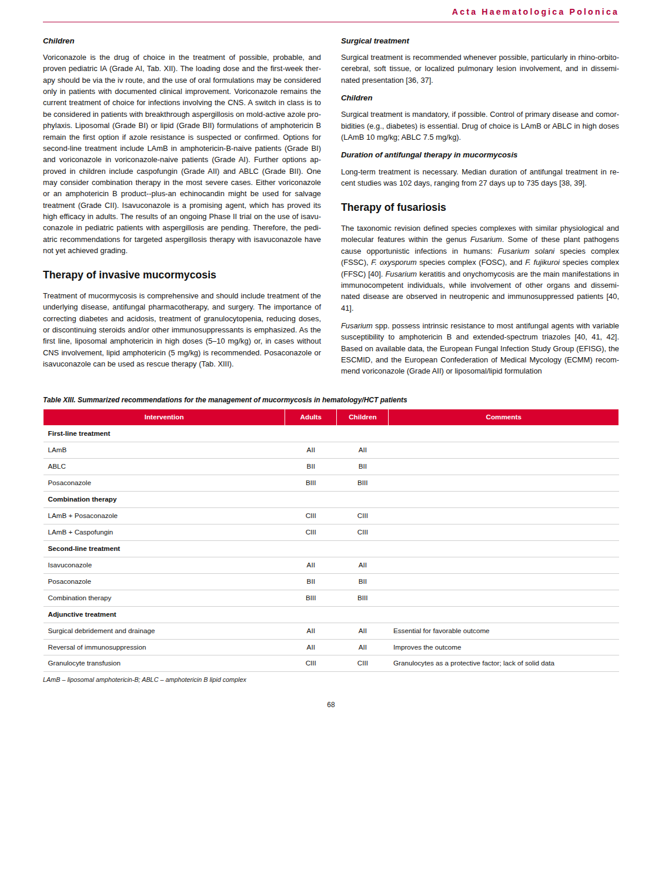Acta Haematologica Polonica
Children
Voriconazole is the drug of choice in the treatment of possible, probable, and proven pediatric IA (Grade AI, Tab. XII). The loading dose and the first-week therapy should be via the iv route, and the use of oral formulations may be considered only in patients with documented clinical improvement. Voriconazole remains the current treatment of choice for infections involving the CNS. A switch in class is to be considered in patients with breakthrough aspergillosis on mold-active azole prophylaxis. Liposomal (Grade BI) or lipid (Grade BII) formulations of amphotericin B remain the first option if azole resistance is suspected or confirmed. Options for second-line treatment include LAmB in amphotericin-B-naive patients (Grade BI) and voriconazole in voriconazole-naive patients (Grade AI). Further options approved in children include caspofungin (Grade AII) and ABLC (Grade BII). One may consider combination therapy in the most severe cases. Either voriconazole or an amphotericin B product--plus-an echinocandin might be used for salvage treatment (Grade CII). Isavuconazole is a promising agent, which has proved its high efficacy in adults. The results of an ongoing Phase II trial on the use of isavuconazole in pediatric patients with aspergillosis are pending. Therefore, the pediatric recommendations for targeted aspergillosis therapy with isavuconazole have not yet achieved grading.
Therapy of invasive mucormycosis
Treatment of mucormycosis is comprehensive and should include treatment of the underlying disease, antifungal pharmacotherapy, and surgery. The importance of correcting diabetes and acidosis, treatment of granulocytopenia, reducing doses, or discontinuing steroids and/or other immunosuppressants is emphasized. As the first line, liposomal amphotericin in high doses (5–10 mg/kg) or, in cases without CNS involvement, lipid amphotericin (5 mg/kg) is recommended. Posaconazole or isavuconazole can be used as rescue therapy (Tab. XIII).
Surgical treatment
Surgical treatment is recommended whenever possible, particularly in rhino-orbito-cerebral, soft tissue, or localized pulmonary lesion involvement, and in disseminated presentation [36, 37].
Children
Surgical treatment is mandatory, if possible. Control of primary disease and comorbidities (e.g., diabetes) is essential. Drug of choice is LAmB or ABLC in high doses (LAmB 10 mg/kg; ABLC 7.5 mg/kg).
Duration of antifungal therapy in mucormycosis
Long-term treatment is necessary. Median duration of antifungal treatment in recent studies was 102 days, ranging from 27 days up to 735 days [38, 39].
Therapy of fusariosis
The taxonomic revision defined species complexes with similar physiological and molecular features within the genus Fusarium. Some of these plant pathogens cause opportunistic infections in humans: Fusarium solani species complex (FSSC), F. oxysporum species complex (FOSC), and F. fujikuroi species complex (FFSC) [40]. Fusarium keratitis and onychomycosis are the main manifestations in immunocompetent individuals, while involvement of other organs and disseminated disease are observed in neutropenic and immunosuppressed patients [40, 41].
Fusarium spp. possess intrinsic resistance to most antifungal agents with variable susceptibility to amphotericin B and extended-spectrum triazoles [40, 41, 42]. Based on available data, the European Fungal Infection Study Group (EFISG), the ESCMID, and the European Confederation of Medical Mycology (ECMM) recommend voriconazole (Grade AII) or liposomal/lipid formulation
Table XIII. Summarized recommendations for the management of mucormycosis in hematology/HCT patients
| Intervention | Adults | Children | Comments |
| --- | --- | --- | --- |
| First-line treatment |
| LAmB | AII | AII | |
| ABLC | BII | BII | |
| Posaconazole | BIII | BIII | |
| Combination therapy |
| LAmB + Posaconazole | CIII | CIII | |
| LAmB + Caspofungin | CIII | CIII | |
| Second-line treatment |
| Isavuconazole | AII | AII | |
| Posaconazole | BII | BII | |
| Combination therapy | BIII | BIII | |
| Adjunctive treatment |
| Surgical debridement and drainage | AII | AII | Essential for favorable outcome |
| Reversal of immunosuppression | AII | AII | Improves the outcome |
| Granulocyte transfusion | CIII | CIII | Granulocytes as a protective factor; lack of solid data |
LAmB – liposomal amphotericin-B; ABLC – amphotericin B lipid complex
68